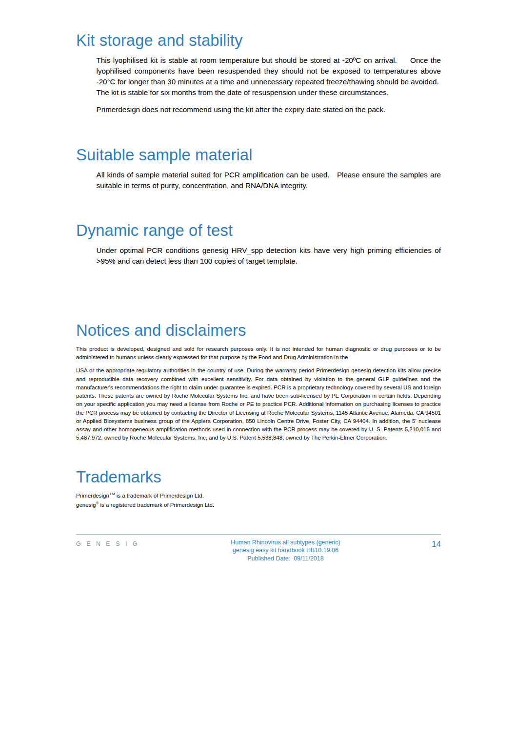Kit storage and stability
This lyophilised kit is stable at room temperature but should be stored at -20ºC on arrival. Once the lyophilised components have been resuspended they should not be exposed to temperatures above -20°C for longer than 30 minutes at a time and unnecessary repeated freeze/thawing should be avoided. The kit is stable for six months from the date of resuspension under these circumstances.
Primerdesign does not recommend using the kit after the expiry date stated on the pack.
Suitable sample material
All kinds of sample material suited for PCR amplification can be used. Please ensure the samples are suitable in terms of purity, concentration, and RNA/DNA integrity.
Dynamic range of test
Under optimal PCR conditions genesig HRV_spp detection kits have very high priming efficiencies of >95% and can detect less than 100 copies of target template.
Notices and disclaimers
This product is developed, designed and sold for research purposes only. It is not intended for human diagnostic or drug purposes or to be administered to humans unless clearly expressed for that purpose by the Food and Drug Administration in the
USA or the appropriate regulatory authorities in the country of use. During the warranty period Primerdesign genesig detection kits allow precise and reproducible data recovery combined with excellent sensitivity. For data obtained by violation to the general GLP guidelines and the manufacturer's recommendations the right to claim under guarantee is expired. PCR is a proprietary technology covered by several US and foreign patents. These patents are owned by Roche Molecular Systems Inc. and have been sub-licensed by PE Corporation in certain fields. Depending on your specific application you may need a license from Roche or PE to practice PCR. Additional information on purchasing licenses to practice the PCR process may be obtained by contacting the Director of Licensing at Roche Molecular Systems, 1145 Atlantic Avenue, Alameda, CA 94501 or Applied Biosystems business group of the Applera Corporation, 850 Lincoln Centre Drive, Foster City, CA 94404. In addition, the 5' nuclease assay and other homogeneous amplification methods used in connection with the PCR process may be covered by U. S. Patents 5,210,015 and 5,487,972, owned by Roche Molecular Systems, Inc, and by U.S. Patent 5,538,848, owned by The Perkin-Elmer Corporation.
Trademarks
PrimerdesignTM is a trademark of Primerdesign Ltd.
genesig® is a registered trademark of Primerdesign Ltd.
G E N E S I G
Human Rhinovirus all subtypes (generic)
genesig easy kit handbook HB10.19.06
Published Date: 09/11/2018
14